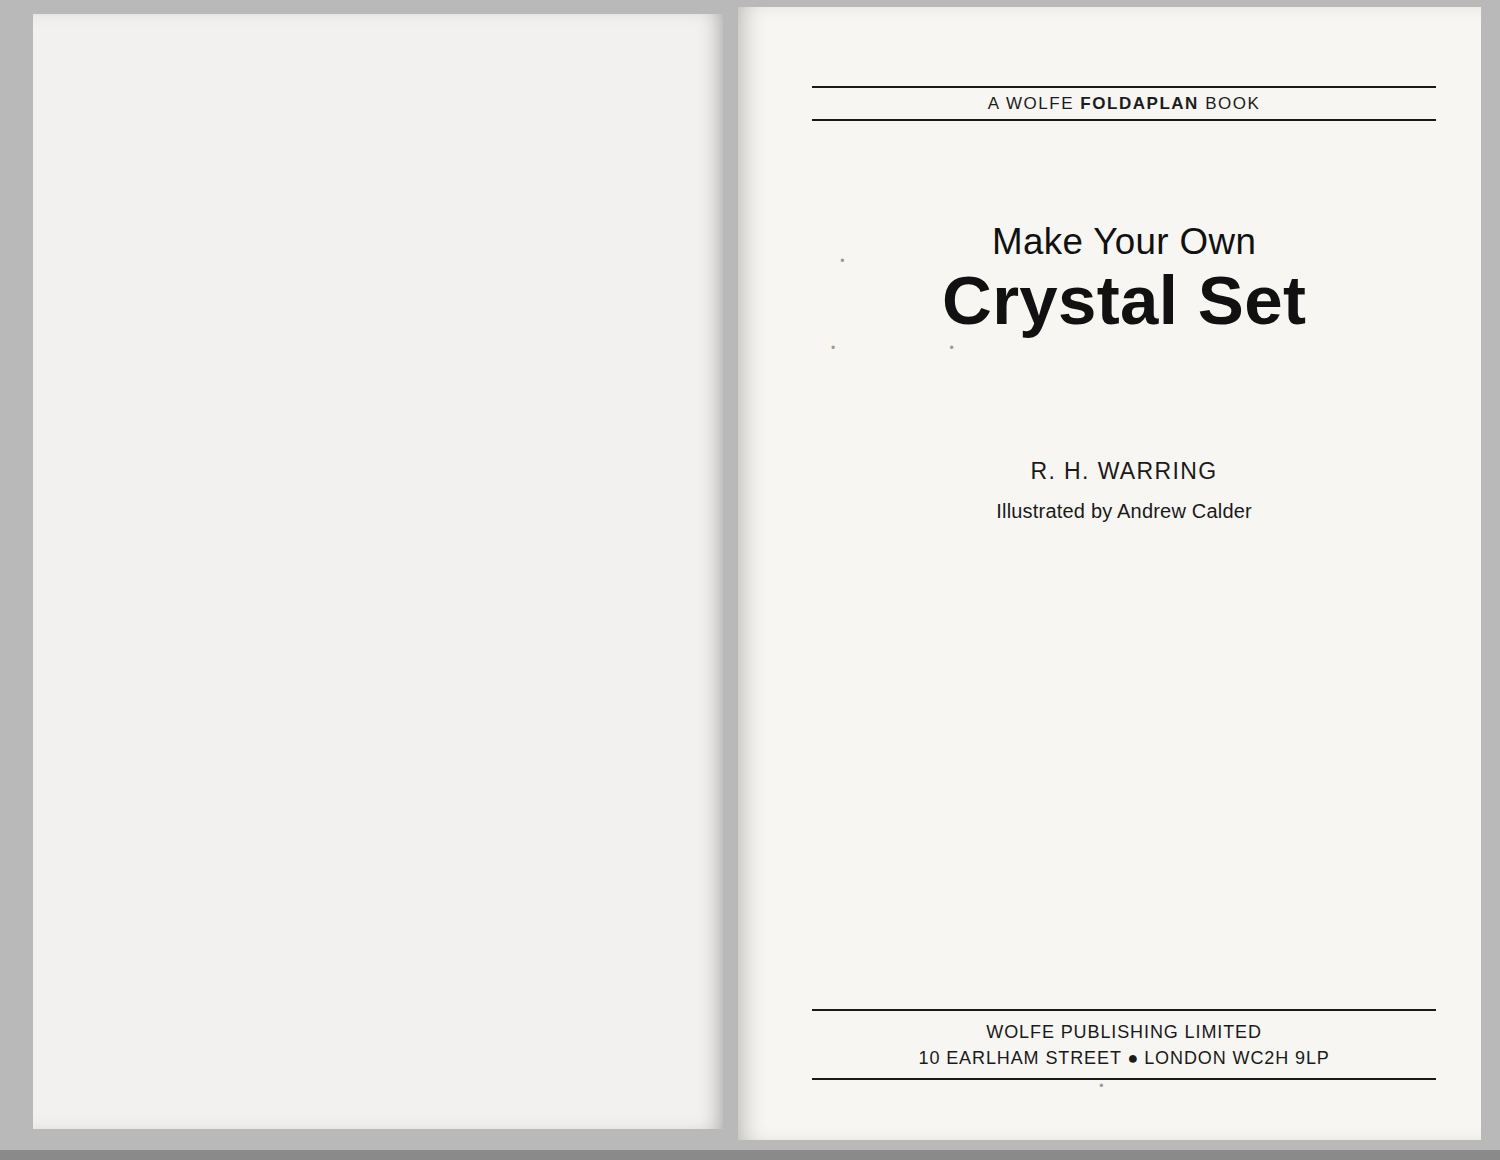A WOLFE FOLDAPLAN BOOK
• • •
Make Your Own
Crystal Set
R. H. WARRING
Illustrated by Andrew Calder
WOLFE PUBLISHING LIMITED
10 EARLHAM STREET ● LONDON WC2H 9LP
•